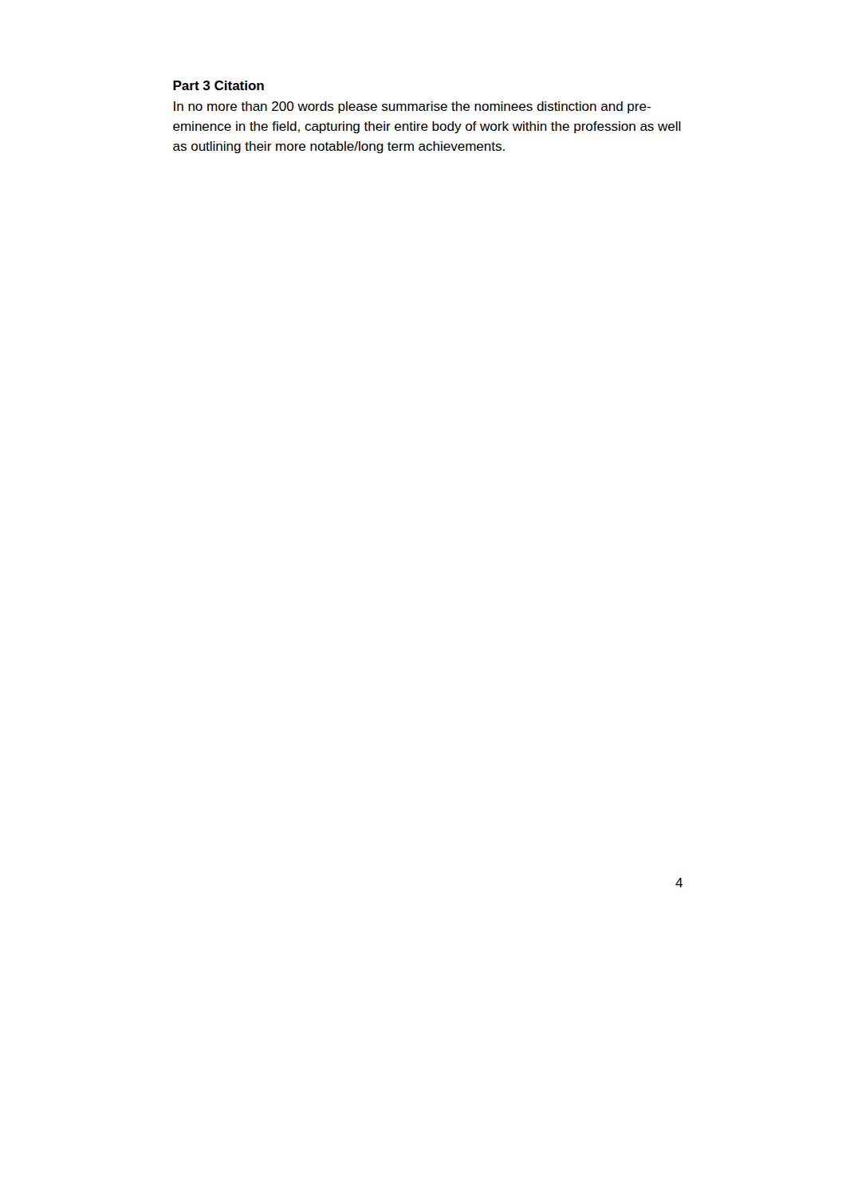Part 3 Citation
In no more than 200 words please summarise the nominees distinction and pre-eminence in the field, capturing their entire body of work within the profession as well as outlining their more notable/long term achievements.
4